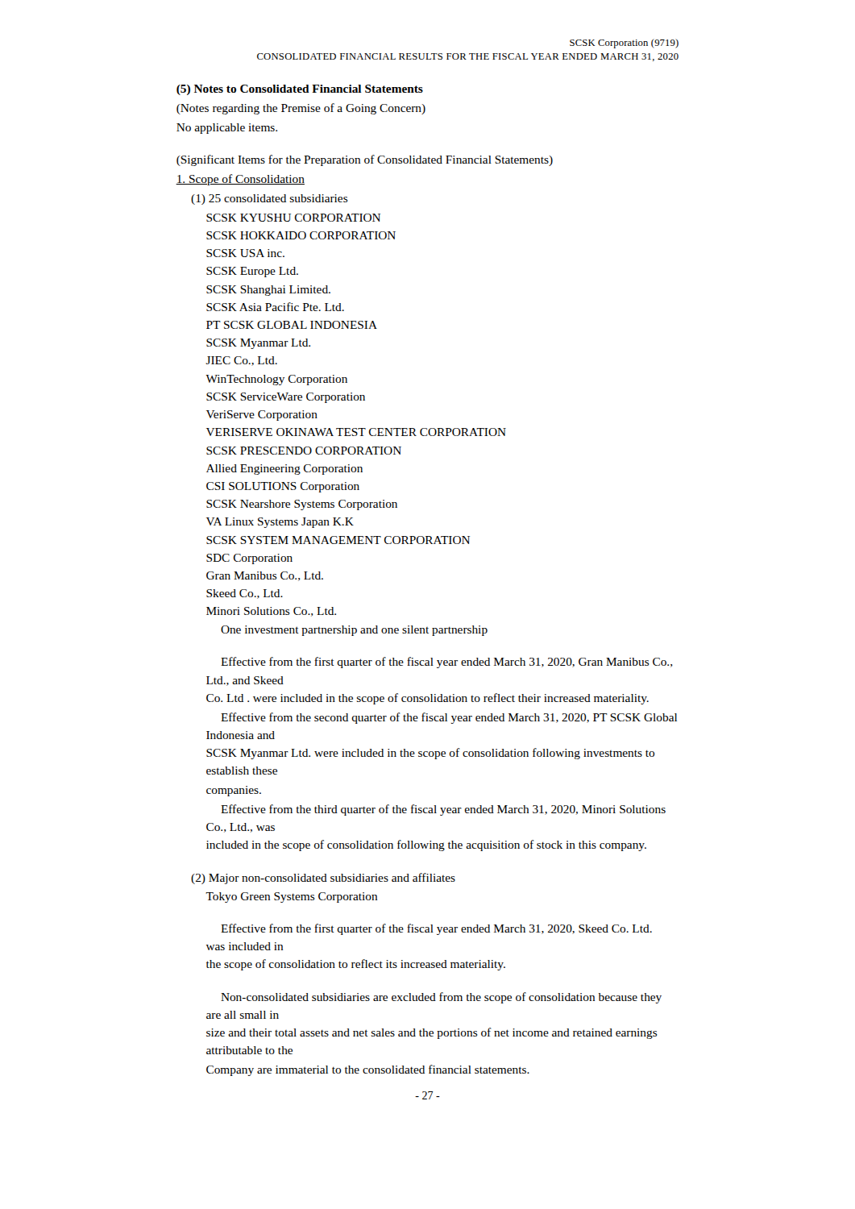SCSK Corporation (9719)
CONSOLIDATED FINANCIAL RESULTS FOR THE FISCAL YEAR ENDED MARCH 31, 2020
(5) Notes to Consolidated Financial Statements
(Notes regarding the Premise of a Going Concern)
No applicable items.
(Significant Items for the Preparation of Consolidated Financial Statements)
1. Scope of Consolidation
(1) 25 consolidated subsidiaries
SCSK KYUSHU CORPORATION
SCSK HOKKAIDO CORPORATION
SCSK USA inc.
SCSK Europe Ltd.
SCSK Shanghai Limited.
SCSK Asia Pacific Pte. Ltd.
PT SCSK GLOBAL INDONESIA
SCSK Myanmar Ltd.
JIEC Co., Ltd.
WinTechnology Corporation
SCSK ServiceWare Corporation
VeriServe Corporation
VERISERVE OKINAWA TEST CENTER CORPORATION
SCSK PRESCENDO CORPORATION
Allied Engineering Corporation
CSI SOLUTIONS Corporation
SCSK Nearshore Systems Corporation
VA Linux Systems Japan K.K
SCSK SYSTEM MANAGEMENT CORPORATION
SDC Corporation
Gran Manibus Co., Ltd.
Skeed Co., Ltd.
Minori Solutions Co., Ltd.
One investment partnership and one silent partnership
Effective from the first quarter of the fiscal year ended March 31, 2020, Gran Manibus Co., Ltd., and Skeed
Co. Ltd . were included in the scope of consolidation to reflect their increased materiality.
Effective from the second quarter of the fiscal year ended March 31, 2020, PT SCSK Global Indonesia and
SCSK Myanmar Ltd. were included in the scope of consolidation following investments to establish these
companies.
Effective from the third quarter of the fiscal year ended March 31, 2020, Minori Solutions Co., Ltd., was
included in the scope of consolidation following the acquisition of stock in this company.
(2) Major non-consolidated subsidiaries and affiliates
Tokyo Green Systems Corporation
Effective from the first quarter of the fiscal year ended March 31, 2020, Skeed Co. Ltd. was included in
the scope of consolidation to reflect its increased materiality.
Non-consolidated subsidiaries are excluded from the scope of consolidation because they are all small in
size and their total assets and net sales and the portions of net income and retained earnings attributable to the
Company are immaterial to the consolidated financial statements.
- 27 -